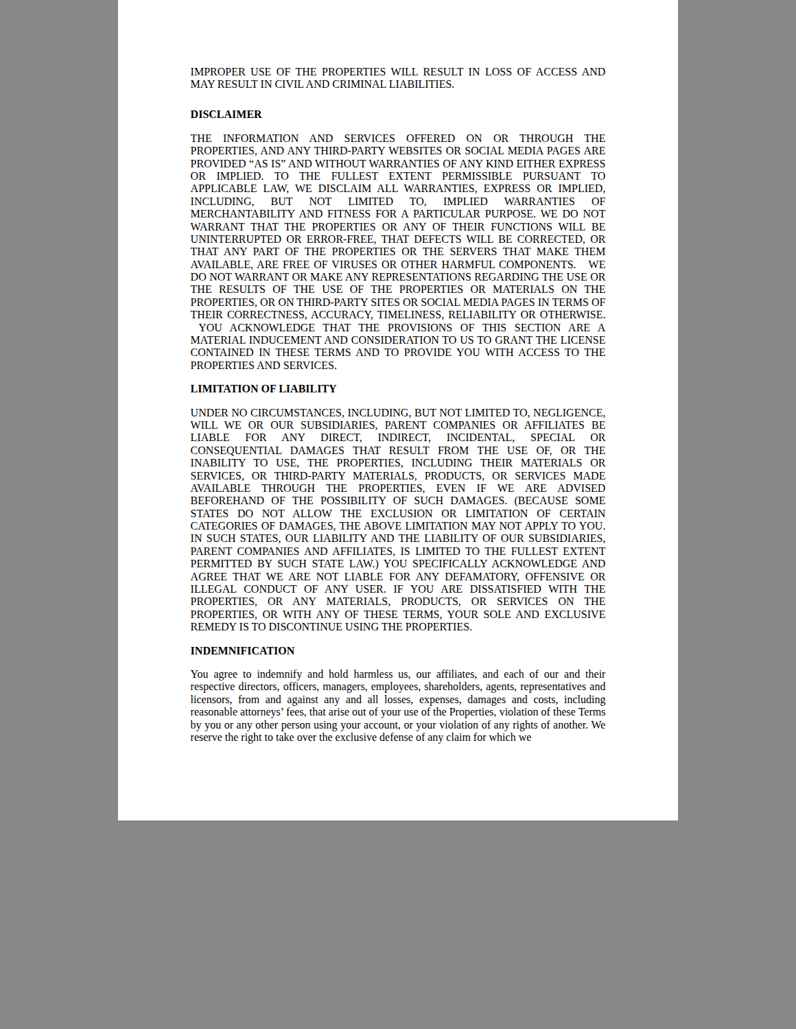Improper use of the properties will result in loss of access and may result in civil and criminal liabilities.
Disclaimer
The information and services offered on or through the properties, and any third-party websites or social media pages are provided “as is” and without warranties of any kind either express or implied. To the fullest extent permissible pursuant to applicable law, we disclaim all warranties, express or implied, including, but not limited to, implied warranties of merchantability and fitness for a particular purpose. We do not warrant that the properties or any of their functions will be uninterrupted or error-free, that defects will be corrected, or that any part of the properties or the servers that make them available, are free of viruses or other harmful components. We do not warrant or make any representations regarding the use or the results of the use of the properties or materials on the properties, or on third-party sites or social media pages in terms of their correctness, accuracy, timeliness, reliability or otherwise. You acknowledge that the provisions of this section are a material inducement and consideration to us to grant the license contained in these terms and to provide you with access to the properties and services.
Limitation of Liability
Under no circumstances, including, but not limited to, negligence, will we or our subsidiaries, parent companies or affiliates be liable for any direct, indirect, incidental, special or consequential damages that result from the use of, or the inability to use, the properties, including their materials or services, or third-party materials, products, or services made available through the properties, even if we are advised beforehand of the possibility of such damages. (Because some states do not allow the exclusion or limitation of certain categories of damages, the above limitation may not apply to you. In such states, our liability and the liability of our subsidiaries, parent companies and affiliates, is limited to the fullest extent permitted by such state law.) You specifically acknowledge and agree that we are not liable for any defamatory, offensive or illegal conduct of any user. If you are dissatisfied with the properties, or any materials, products, or services on the properties, or with any of these terms, your sole and exclusive remedy is to discontinue using the properties.
Indemnification
You agree to indemnify and hold harmless us, our affiliates, and each of our and their respective directors, officers, managers, employees, shareholders, agents, representatives and licensors, from and against any and all losses, expenses, damages and costs, including reasonable attorneys’ fees, that arise out of your use of the Properties, violation of these Terms by you or any other person using your account, or your violation of any rights of another. We reserve the right to take over the exclusive defense of any claim for which we